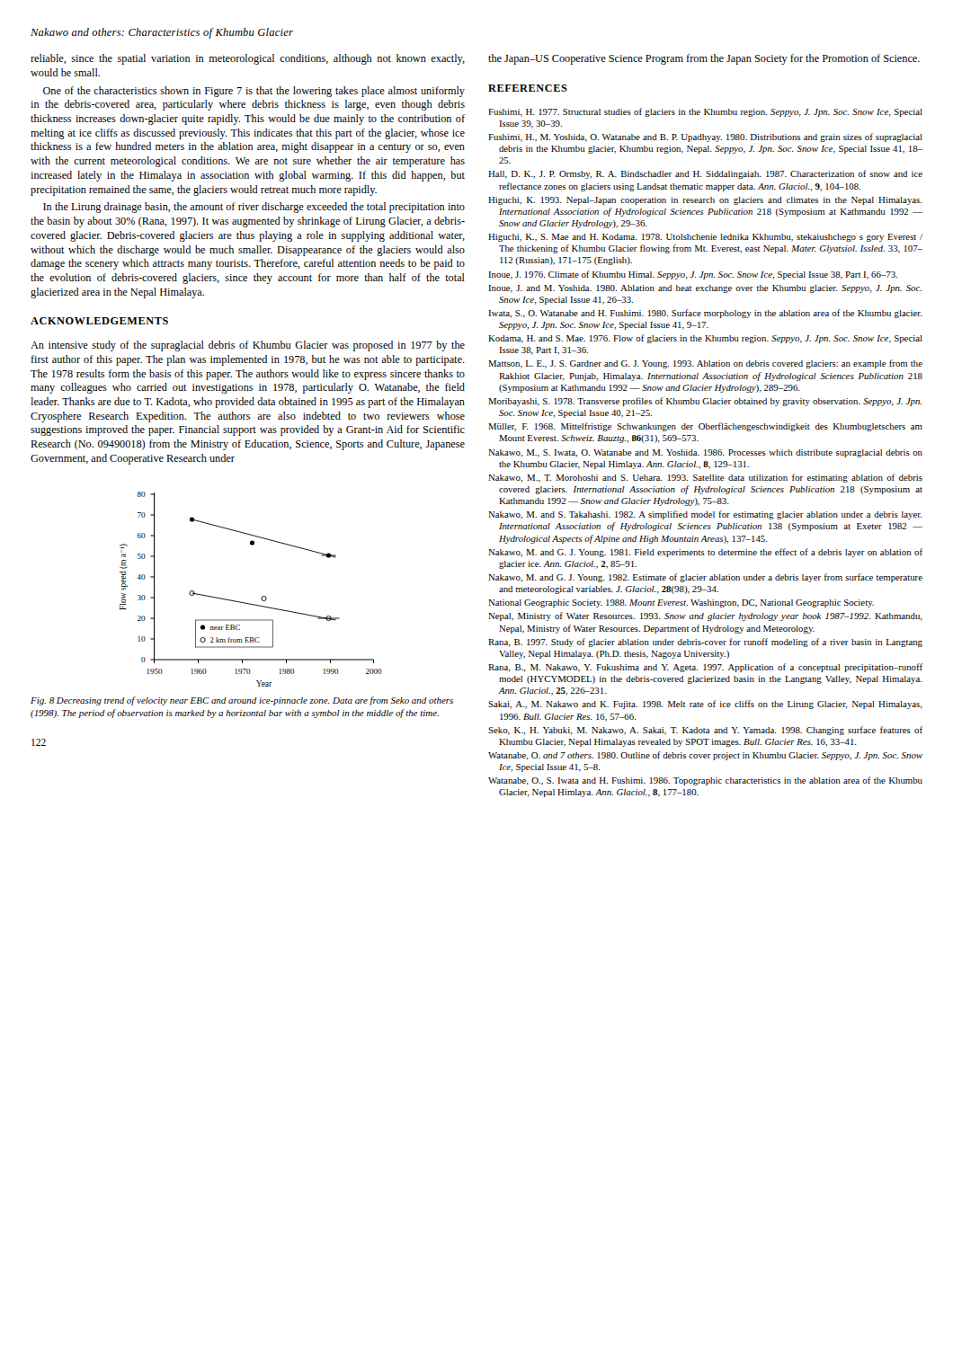Nakawo and others: Characteristics of Khumbu Glacier
reliable, since the spatial variation in meteorological conditions, although not known exactly, would be small.
One of the characteristics shown in Figure 7 is that the lowering takes place almost uniformly in the debris-covered area, particularly where debris thickness is large, even though debris thickness increases down-glacier quite rapidly. This would be due mainly to the contribution of melting at ice cliffs as discussed previously. This indicates that this part of the glacier, whose ice thickness is a few hundred meters in the ablation area, might disappear in a century or so, even with the current meteorological conditions. We are not sure whether the air temperature has increased lately in the Himalaya in association with global warming. If this did happen, but precipitation remained the same, the glaciers would retreat much more rapidly.
In the Lirung drainage basin, the amount of river discharge exceeded the total precipitation into the basin by about 30% (Rana, 1997). It was augmented by shrinkage of Lirung Glacier, a debris-covered glacier. Debris-covered glaciers are thus playing a role in supplying additional water, without which the discharge would be much smaller. Disappearance of the glaciers would also damage the scenery which attracts many tourists. Therefore, careful attention needs to be paid to the evolution of debris-covered glaciers, since they account for more than half of the total glacierized area in the Nepal Himalaya.
Acknowledgements
An intensive study of the supraglacial debris of Khumbu Glacier was proposed in 1977 by the first author of this paper. The plan was implemented in 1978, but he was not able to participate. The 1978 results form the basis of this paper. The authors would like to express sincere thanks to many colleagues who carried out investigations in 1978, particularly O. Watanabe, the field leader. Thanks are due to T. Kadota, who provided data obtained in 1995 as part of the Himalayan Cryosphere Research Expedition. The authors are also indebted to two reviewers whose suggestions improved the paper. Financial support was provided by a Grant-in Aid for Scientific Research (No. 09490018) from the Ministry of Education, Science, Sports and Culture, Japanese Government, and Cooperative Research under
0 10 20 30 40 50 60 70 80 1950 1960 1970 1980 1990 2000 Year Flow speed (m a⁻¹) near EBC 2 km from EBC
Fig. 8 Decreasing trend of velocity near EBC and around ice-pinnacle zone. Data are from Seko and others (1998). The period of observation is marked by a horizontal bar with a symbol in the middle of the time.
122
the Japan–US Cooperative Science Program from the Japan Society for the Promotion of Science.
References
Fushimi, H. 1977. Structural studies of glaciers in the Khumbu region. Seppyo, J. Jpn. Soc. Snow Ice, Special Issue 39, 30–39.
Fushimi, H., M. Yoshida, O. Watanabe and B. P. Upadhyay. 1980. Distributions and grain sizes of supraglacial debris in the Khumbu glacier, Khumbu region, Nepal. Seppyo, J. Jpn. Soc. Snow Ice, Special Issue 41, 18–25.
Hall, D. K., J. P. Ormsby, R. A. Bindschadler and H. Siddalingaiah. 1987. Characterization of snow and ice reflectance zones on glaciers using Landsat thematic mapper data. Ann. Glaciol., 9, 104–108.
Higuchi, K. 1993. Nepal–Japan cooperation in research on glaciers and climates in the Nepal Himalayas. International Association of Hydrological Sciences Publication 218 (Symposium at Kathmandu 1992 — Snow and Glacier Hydrology), 29–36.
Higuchi, K., S. Mae and H. Kodama. 1978. Utolshchenie lednika Kkhumbu, stekaiushchego s gory Everest / The thickening of Khumbu Glacier flowing from Mt. Everest, east Nepal. Mater. Glyatsiol. Issled. 33, 107–112 (Russian), 171–175 (English).
Inoue, J. 1976. Climate of Khumbu Himal. Seppyo, J. Jpn. Soc. Snow Ice, Special Issue 38, Part I, 66–73.
Inoue, J. and M. Yoshida. 1980. Ablation and heat exchange over the Khumbu glacier. Seppyo, J. Jpn. Soc. Snow Ice, Special Issue 41, 26–33.
Iwata, S., O. Watanabe and H. Fushimi. 1980. Surface morphology in the ablation area of the Khumbu glacier. Seppyo, J. Jpn. Soc. Snow Ice, Special Issue 41, 9–17.
Kodama, H. and S. Mae. 1976. Flow of glaciers in the Khumbu region. Seppyo, J. Jpn. Soc. Snow Ice, Special Issue 38, Part I, 31–36.
Mattson, L. E., J. S. Gardner and G. J. Young. 1993. Ablation on debris covered glaciers: an example from the Rakhiot Glacier, Punjab, Himalaya. International Association of Hydrological Sciences Publication 218 (Symposium at Kathmandu 1992 — Snow and Glacier Hydrology), 289–296.
Moribayashi, S. 1978. Transverse profiles of Khumbu Glacier obtained by gravity observation. Seppyo, J. Jpn. Soc. Snow Ice, Special Issue 40, 21–25.
Müller, F. 1968. Mittelfristige Schwankungen der Oberflächengeschwindigkeit des Khumbugletschers am Mount Everest. Schweiz. Bauztg., 86(31), 569–573.
Nakawo, M., S. Iwata, O. Watanabe and M. Yoshida. 1986. Processes which distribute supraglacial debris on the Khumbu Glacier, Nepal Himlaya. Ann. Glaciol., 8, 129–131.
Nakawo, M., T. Morohoshi and S. Uehara. 1993. Satellite data utilization for estimating ablation of debris covered glaciers. International Association of Hydrological Sciences Publication 218 (Symposium at Kathmandu 1992 — Snow and Glacier Hydrology), 75–83.
Nakawo, M. and S. Takahashi. 1982. A simplified model for estimating glacier ablation under a debris layer. International Association of Hydrological Sciences Publication 138 (Symposium at Exeter 1982 — Hydrological Aspects of Alpine and High Mountain Areas), 137–145.
Nakawo, M. and G. J. Young. 1981. Field experiments to determine the effect of a debris layer on ablation of glacier ice. Ann. Glaciol., 2, 85–91.
Nakawo, M. and G. J. Young. 1982. Estimate of glacier ablation under a debris layer from surface temperature and meteorological variables. J. Glaciol., 28(98), 29–34.
National Geographic Society. 1988. Mount Everest. Washington, DC, National Geographic Society.
Nepal, Ministry of Water Resources. 1993. Snow and glacier hydrology year book 1987–1992. Kathmandu, Nepal, Ministry of Water Resources. Department of Hydrology and Meteorology.
Rana, B. 1997. Study of glacier ablation under debris-cover for runoff modeling of a river basin in Langtang Valley, Nepal Himalaya. (Ph.D. thesis, Nagoya University.)
Rana, B., M. Nakawo, Y. Fukushima and Y. Ageta. 1997. Application of a conceptual precipitation–runoff model (HYCYMODEL) in the debris-covered glacierized basin in the Langtang Valley, Nepal Himalaya. Ann. Glaciol., 25, 226–231.
Sakai, A., M. Nakawo and K. Fujita. 1998. Melt rate of ice cliffs on the Lirung Glacier, Nepal Himalayas, 1996. Bull. Glacier Res. 16, 57–66.
Seko, K., H. Yabuki, M. Nakawo, A. Sakai, T. Kadota and Y. Yamada. 1998. Changing surface features of Khumbu Glacier, Nepal Himalayas revealed by SPOT images. Bull. Glacier Res. 16, 33–41.
Watanabe, O. and 7 others. 1980. Outline of debris cover project in Khumbu Glacier. Seppyo, J. Jpn. Soc. Snow Ice, Special Issue 41, 5–8.
Watanabe, O., S. Iwata and H. Fushimi. 1986. Topographic characteristics in the ablation area of the Khumbu Glacier, Nepal Himlaya. Ann. Glaciol., 8, 177–180.